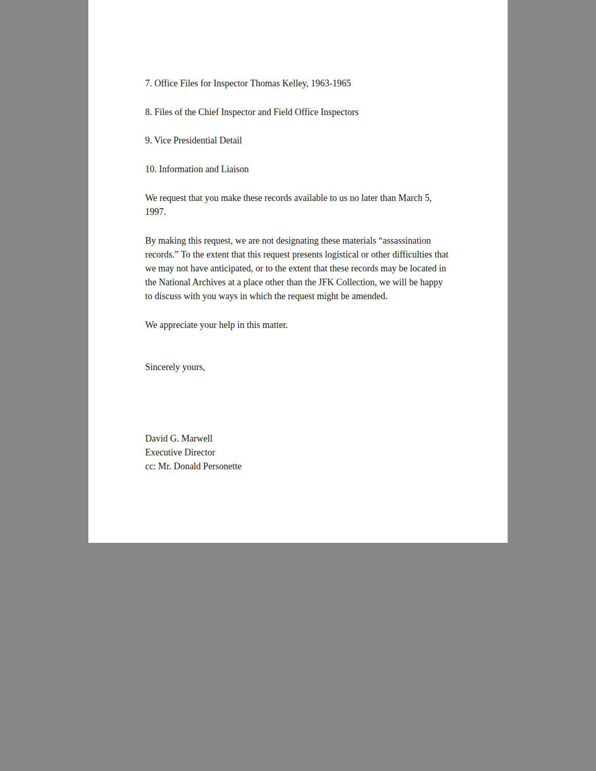7. Office Files for Inspector Thomas Kelley, 1963-1965
8. Files of the Chief Inspector and Field Office Inspectors
9. Vice Presidential Detail
10. Information and Liaison
We request that you make these records available to us no later than March 5, 1997.
By making this request, we are not designating these materials “assassination records.” To the extent that this request presents logistical or other difficulties that we may not have anticipated, or to the extent that these records may be located in the National Archives at a place other than the JFK Collection, we will be happy to discuss with you ways in which the request might be amended.
We appreciate your help in this matter.
Sincerely yours,
David G. Marwell
Executive Director
cc: Mr. Donald Personette